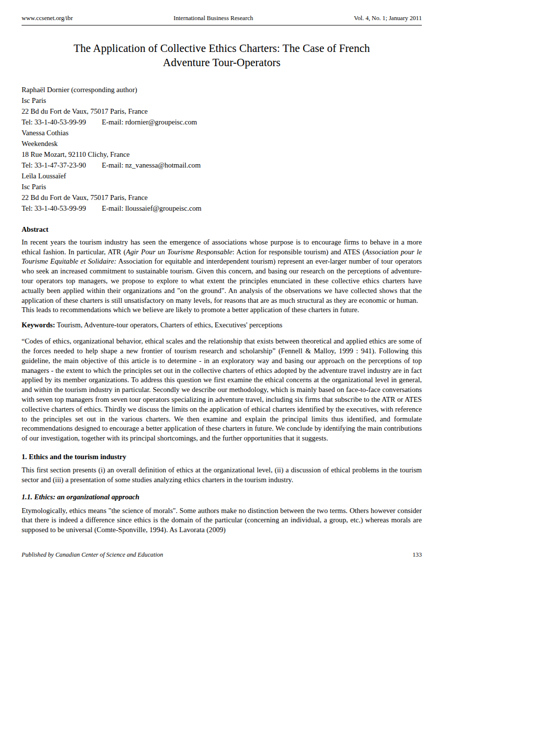www.ccsenet.org/ibr International Business Research Vol. 4, No. 1; January 2011
The Application of Collective Ethics Charters: The Case of French
Adventure Tour-Operators
Raphaël Dornier (corresponding author)
Isc Paris
22 Bd du Fort de Vaux, 75017 Paris, France
Tel: 33-1-40-53-99-99 E-mail: rdornier@groupeisc.com
Vanessa Cothias
Weekendesk
18 Rue Mozart, 92110 Clichy, France
Tel: 33-1-47-37-23-90 E-mail: nz_vanessa@hotmail.com
Leïla Loussaïef
Isc Paris
22 Bd du Fort de Vaux, 75017 Paris, France
Tel: 33-1-40-53-99-99 E-mail: lloussaief@groupeisc.com
Abstract
In recent years the tourism industry has seen the emergence of associations whose purpose is to encourage firms to behave in a more ethical fashion. In particular, ATR (Agir Pour un Tourisme Responsable: Action for responsible tourism) and ATES (Association pour le Tourisme Equitable et Solidaire: Association for equitable and interdependent tourism) represent an ever-larger number of tour operators who seek an increased commitment to sustainable tourism. Given this concern, and basing our research on the perceptions of adventure-tour operators top managers, we propose to explore to what extent the principles enunciated in these collective ethics charters have actually been applied within their organizations and "on the ground". An analysis of the observations we have collected shows that the application of these charters is still unsatisfactory on many levels, for reasons that are as much structural as they are economic or human. This leads to recommendations which we believe are likely to promote a better application of these charters in future.
Keywords: Tourism, Adventure-tour operators, Charters of ethics, Executives' perceptions
“Codes of ethics, organizational behavior, ethical scales and the relationship that exists between theoretical and applied ethics are some of the forces needed to help shape a new frontier of tourism research and scholarship” (Fennell & Malloy, 1999 : 941). Following this guideline, the main objective of this article is to determine - in an exploratory way and basing our approach on the perceptions of top managers - the extent to which the principles set out in the collective charters of ethics adopted by the adventure travel industry are in fact applied by its member organizations. To address this question we first examine the ethical concerns at the organizational level in general, and within the tourism industry in particular. Secondly we describe our methodology, which is mainly based on face-to-face conversations with seven top managers from seven tour operators specializing in adventure travel, including six firms that subscribe to the ATR or ATES collective charters of ethics. Thirdly we discuss the limits on the application of ethical charters identified by the executives, with reference to the principles set out in the various charters. We then examine and explain the principal limits thus identified, and formulate recommendations designed to encourage a better application of these charters in future. We conclude by identifying the main contributions of our investigation, together with its principal shortcomings, and the further opportunities that it suggests.
1. Ethics and the tourism industry
This first section presents (i) an overall definition of ethics at the organizational level, (ii) a discussion of ethical problems in the tourism sector and (iii) a presentation of some studies analyzing ethics charters in the tourism industry.
1.1. Ethics: an organizational approach
Etymologically, ethics means "the science of morals". Some authors make no distinction between the two terms. Others however consider that there is indeed a difference since ethics is the domain of the particular (concerning an individual, a group, etc.) whereas morals are supposed to be universal (Comte-Sponville, 1994). As Lavorata (2009)
Published by Canadian Center of Science and Education 133